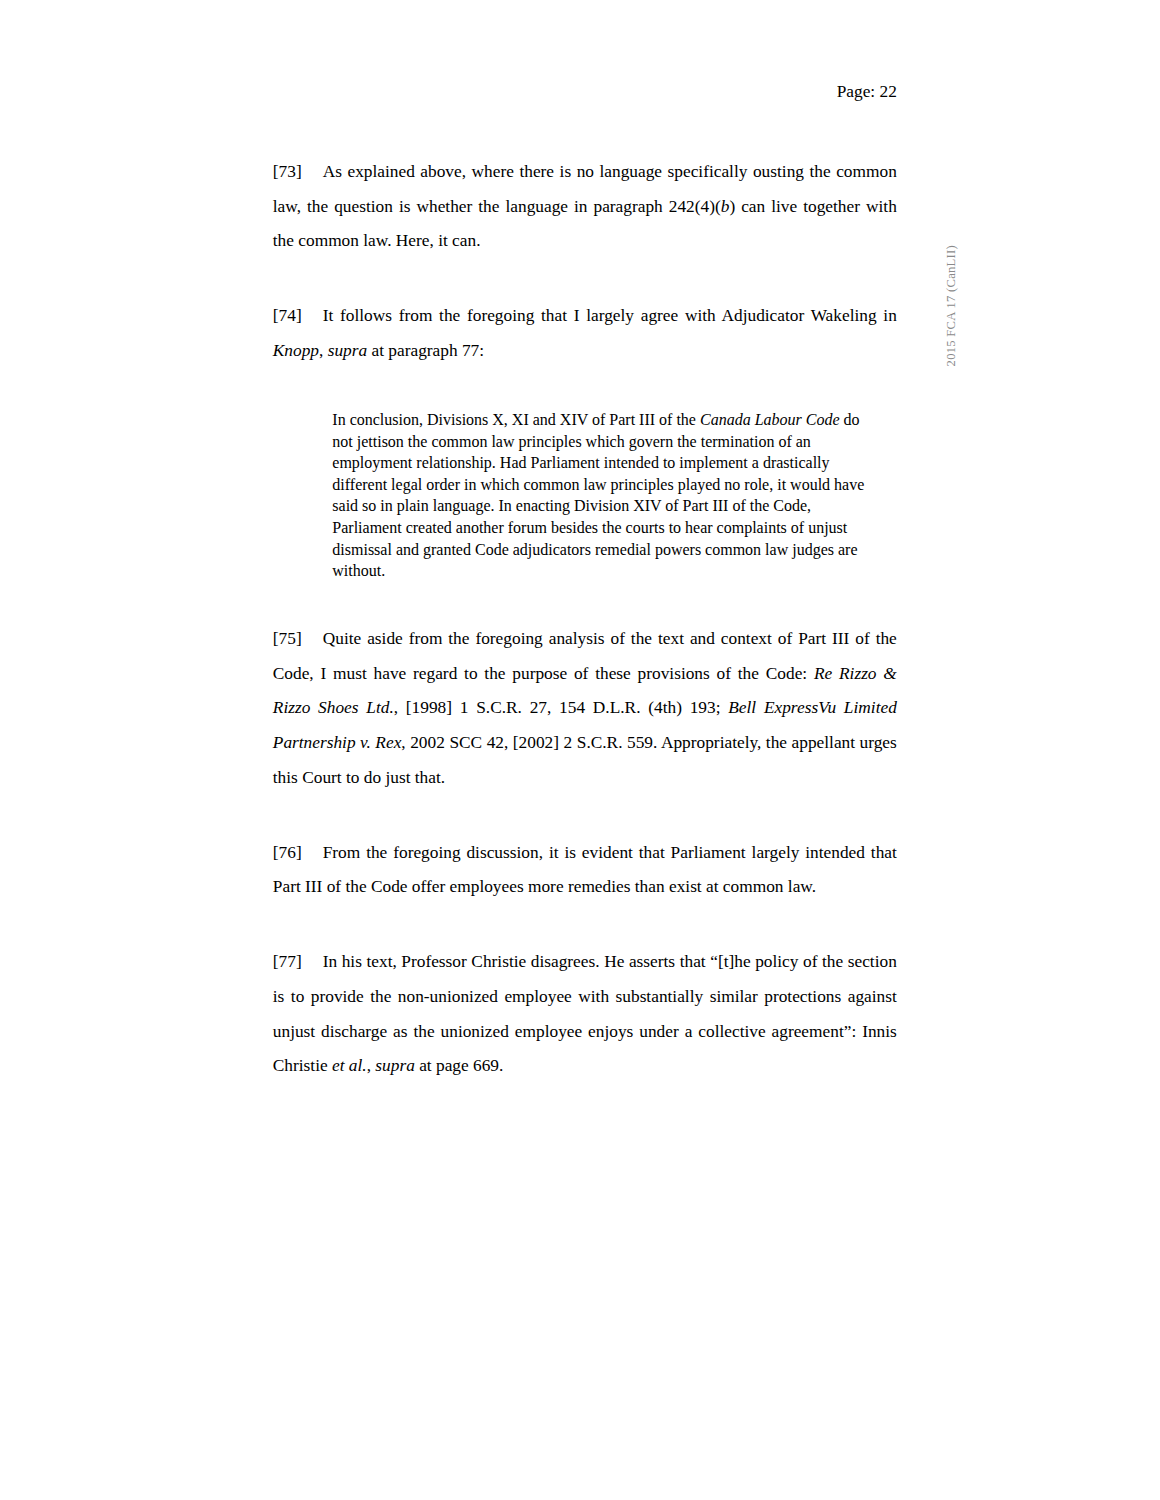Page: 22
2015 FCA 17 (CanLII)
[73] As explained above, where there is no language specifically ousting the common law, the question is whether the language in paragraph 242(4)(b) can live together with the common law. Here, it can.
[74] It follows from the foregoing that I largely agree with Adjudicator Wakeling in Knopp, supra at paragraph 77:
In conclusion, Divisions X, XI and XIV of Part III of the Canada Labour Code do not jettison the common law principles which govern the termination of an employment relationship. Had Parliament intended to implement a drastically different legal order in which common law principles played no role, it would have said so in plain language. In enacting Division XIV of Part III of the Code, Parliament created another forum besides the courts to hear complaints of unjust dismissal and granted Code adjudicators remedial powers common law judges are without.
[75] Quite aside from the foregoing analysis of the text and context of Part III of the Code, I must have regard to the purpose of these provisions of the Code: Re Rizzo & Rizzo Shoes Ltd., [1998] 1 S.C.R. 27, 154 D.L.R. (4th) 193; Bell ExpressVu Limited Partnership v. Rex, 2002 SCC 42, [2002] 2 S.C.R. 559. Appropriately, the appellant urges this Court to do just that.
[76] From the foregoing discussion, it is evident that Parliament largely intended that Part III of the Code offer employees more remedies than exist at common law.
[77] In his text, Professor Christie disagrees. He asserts that “[t]he policy of the section is to provide the non-unionized employee with substantially similar protections against unjust discharge as the unionized employee enjoys under a collective agreement”: Innis Christie et al., supra at page 669.